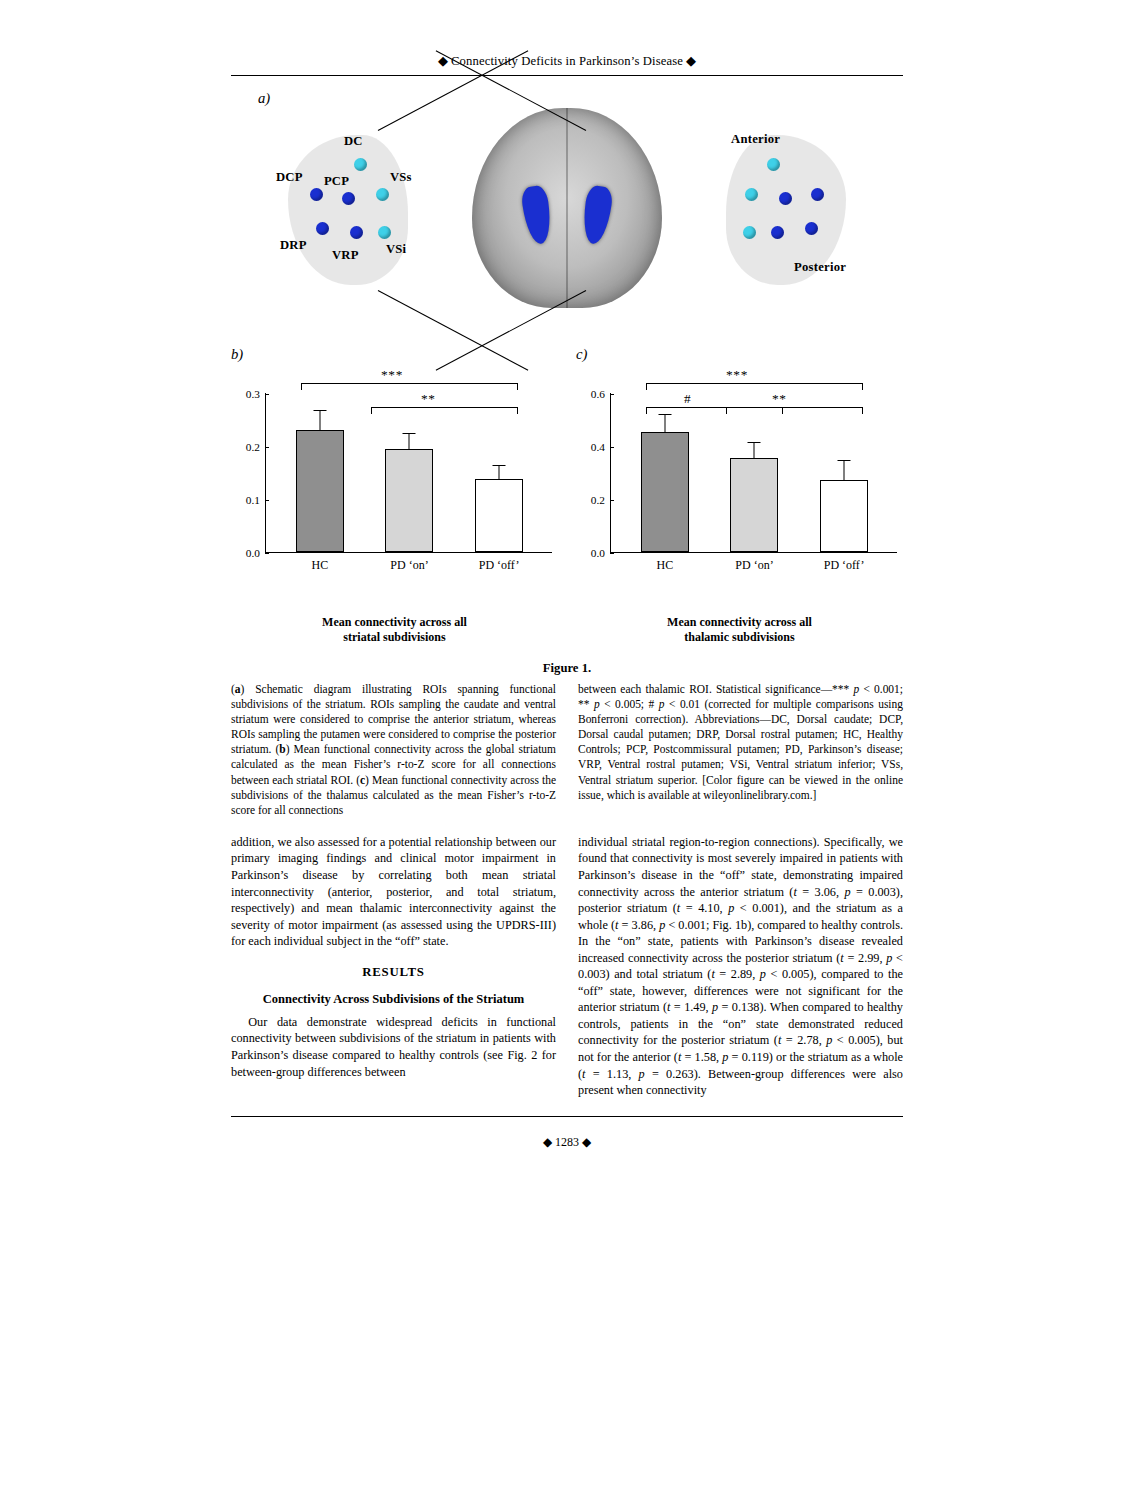◆ Connectivity Deficits in Parkinson’s Disease ◆
a)
DC
DCP
PCP
VSs
DRP
VRP
VSi
Anterior
Posterior
b)
0.0
0.1
0.2
0.3
***
**
HC PD ‘on’ PD ‘off’
Mean connectivity across all
striatal subdivisions
c)
0.0
0.2
0.4
0.6
***
#
**
HC PD ‘on’ PD ‘off’
Mean connectivity across all
thalamic subdivisions
Figure 1.
(a) Schematic diagram illustrating ROIs spanning functional subdivisions of the striatum. ROIs sampling the caudate and ventral striatum were considered to comprise the anterior striatum, whereas ROIs sampling the putamen were considered to comprise the posterior striatum. (b) Mean functional connectivity across the global striatum calculated as the mean Fisher’s r-to-Z score for all connections between each striatal ROI. (c) Mean functional connectivity across the subdivisions of the thalamus calculated as the mean Fisher’s r-to-Z score for all connections
between each thalamic ROI. Statistical significance—*** p < 0.001; ** p < 0.005; # p < 0.01 (corrected for multiple comparisons using Bonferroni correction). Abbreviations—DC, Dorsal caudate; DCP, Dorsal caudal putamen; DRP, Dorsal rostral putamen; HC, Healthy Controls; PCP, Postcommissural putamen; PD, Parkinson’s disease; VRP, Ventral rostral putamen; VSi, Ventral striatum inferior; VSs, Ventral striatum superior. [Color figure can be viewed in the online issue, which is available at wileyonlinelibrary.com.]
addition, we also assessed for a potential relationship between our primary imaging findings and clinical motor impairment in Parkinson’s disease by correlating both mean striatal interconnectivity (anterior, posterior, and total striatum, respectively) and mean thalamic interconnectivity against the severity of motor impairment (as assessed using the UPDRS-III) for each individual subject in the “off” state.
RESULTS
Connectivity Across Subdivisions of the Striatum
Our data demonstrate widespread deficits in functional connectivity between subdivisions of the striatum in patients with Parkinson’s disease compared to healthy controls (see Fig. 2 for between-group differences between
individual striatal region-to-region connections). Specifically, we found that connectivity is most severely impaired in patients with Parkinson’s disease in the “off” state, demonstrating impaired connectivity across the anterior striatum (t = 3.06, p = 0.003), posterior striatum (t = 4.10, p < 0.001), and the striatum as a whole (t = 3.86, p < 0.001; Fig. 1b), compared to healthy controls. In the “on” state, patients with Parkinson’s disease revealed increased connectivity across the posterior striatum (t = 2.99, p < 0.003) and total striatum (t = 2.89, p < 0.005), compared to the “off” state, however, differences were not significant for the anterior striatum (t = 1.49, p = 0.138). When compared to healthy controls, patients in the “on” state demonstrated reduced connectivity for the posterior striatum (t = 2.78, p < 0.005), but not for the anterior (t = 1.58, p = 0.119) or the striatum as a whole (t = 1.13, p = 0.263). Between-group differences were also present when connectivity
◆ 1283 ◆